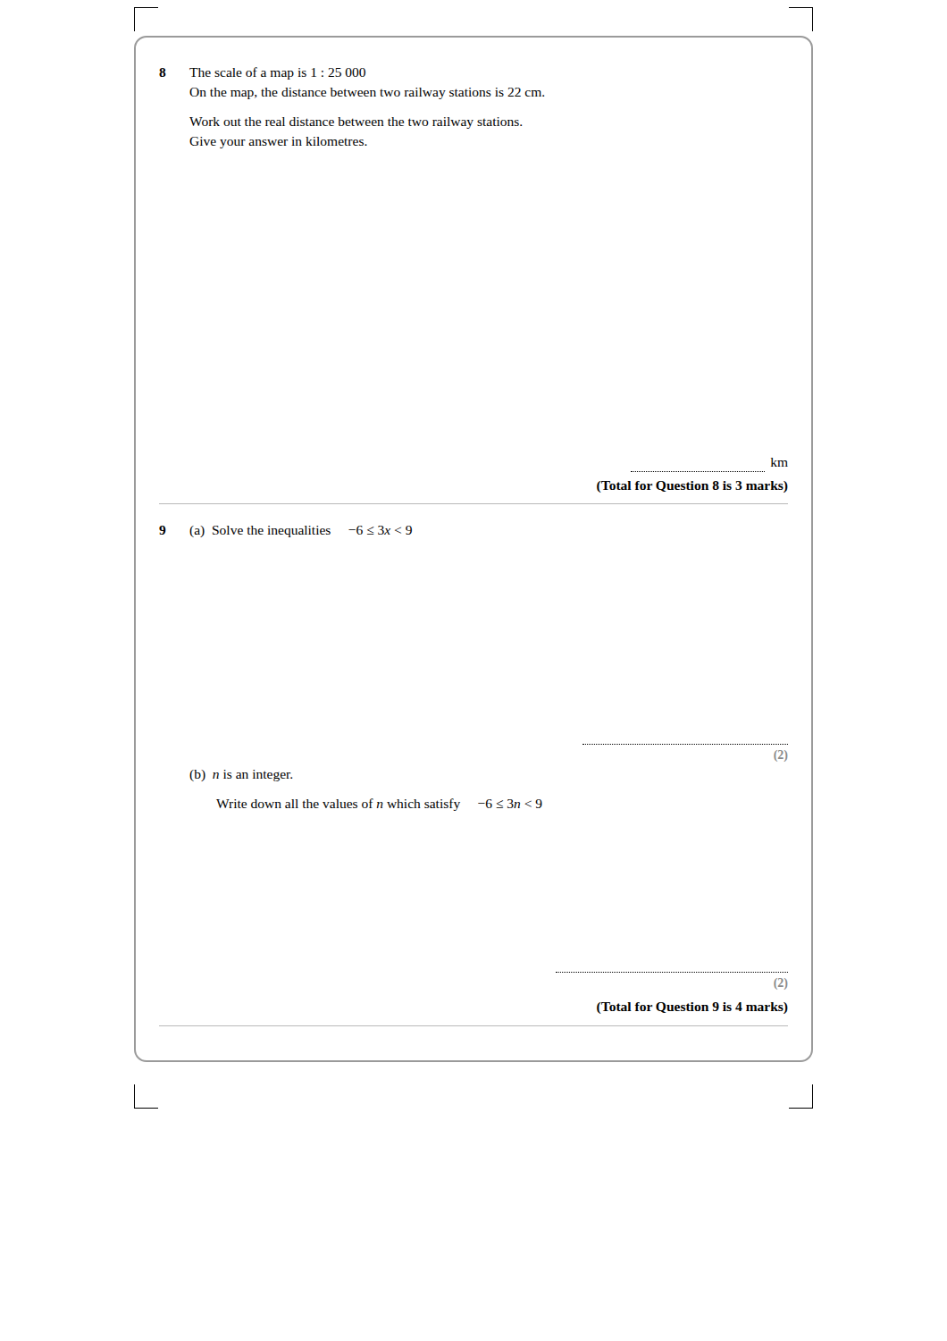8
The scale of a map is 1 : 25 000
On the map, the distance between two railway stations is 22 cm.
Work out the real distance between the two railway stations.
Give your answer in kilometres.
km
(Total for Question 8 is 3 marks)
9
(a) Solve the inequalities −6 ≤ 3x < 9
(2)
(b) n is an integer.
Write down all the values of n which satisfy −6 ≤ 3n < 9
(2)
(Total for Question 9 is 4 marks)